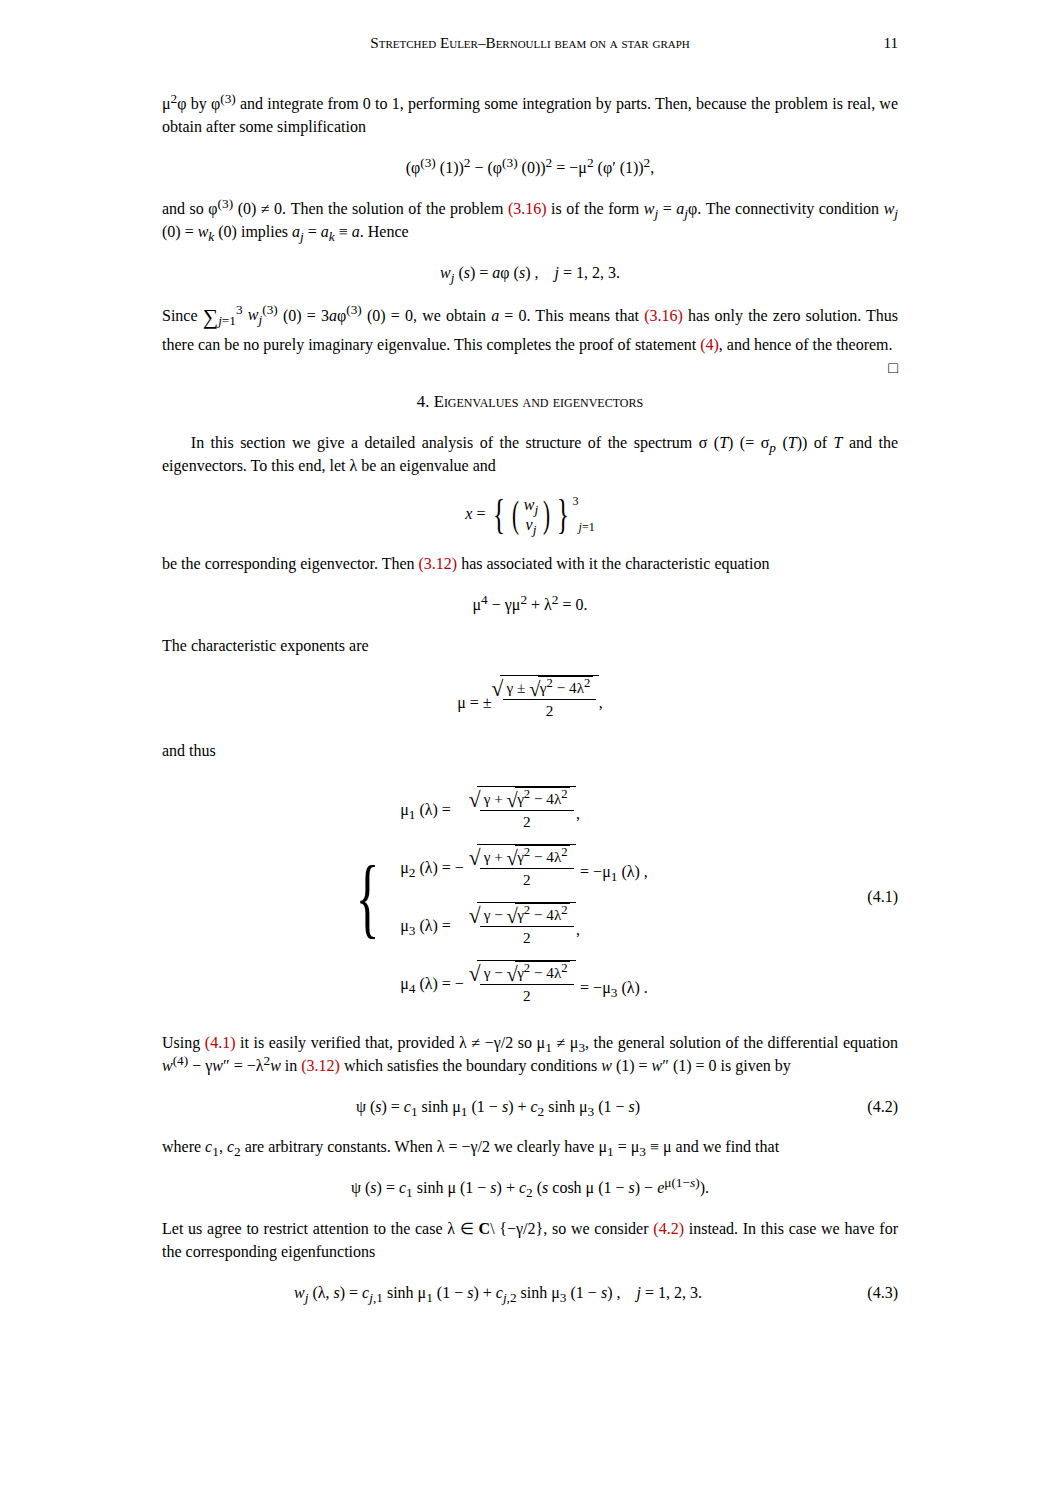Stretched Euler–Bernoulli beam on a star graph 11
μ2φ by φ(3) and integrate from 0 to 1, performing some integration by parts. Then, because the problem is real, we obtain after some simplification
(φ(3) (1))2 − (φ(3) (0))2 = −μ2 (φ′ (1))2,
and so φ(3) (0) ≠ 0. Then the solution of the problem (3.16) is of the form wj = ajφ. The connectivity condition wj (0) = wk (0) implies aj = ak ≡ a. Hence
wj (s) = aφ (s) , j = 1, 2, 3.
Since ∑j=13 wj(3) (0) = 3aφ(3) (0) = 0, we obtain a = 0. This means that (3.16) has only the zero solution. Thus there can be no purely imaginary eigenvalue. This completes the proof of statement (4), and hence of the theorem. □
4. Eigenvalues and eigenvectors
In this section we give a detailed analysis of the structure of the spectrum σ (T) (= σp (T)) of T and the eigenvectors. To this end, let λ be an eigenvalue and
x = { ( wj
vj ) }3 j=1
be the corresponding eigenvector. Then (3.12) has associated with it the characteristic equation
μ4 − γμ2 + λ2 = 0.
The characteristic exponents are
μ = ±γ ± γ2 − 4λ22,
and thus
{
| μ 1 (λ) = | γ + γ 2 − 4λ 2 2 , |
| μ 2 (λ) = − | γ + γ 2 − 4λ 2 2 = −μ 1 (λ) , |
| μ 3 (λ) = | γ − γ 2 − 4λ 2 2 , |
| μ 4 (λ) = − | γ − γ 2 − 4λ 2 2 = −μ 3 (λ) . |
(4.1)
Using (4.1) it is easily verified that, provided λ ≠ −γ/2 so μ1 ≠ μ3, the general solution of the differential equation w(4) − γw″ = −λ2w in (3.12) which satisfies the boundary conditions w (1) = w″ (1) = 0 is given by
ψ (s) = c1 sinh μ1 (1 − s) + c2 sinh μ3 (1 − s)
(4.2)
where c1, c2 are arbitrary constants. When λ = −γ/2 we clearly have μ1 = μ3 ≡ μ and we find that
ψ (s) = c1 sinh μ (1 − s) + c2 (s cosh μ (1 − s) − eμ(1−s)).
Let us agree to restrict attention to the case λ ∈ C\ {−γ/2}, so we consider (4.2) instead. In this case we have for the corresponding eigenfunctions
wj (λ, s) = cj,1 sinh μ1 (1 − s) + cj,2 sinh μ3 (1 − s) , j = 1, 2, 3.
(4.3)